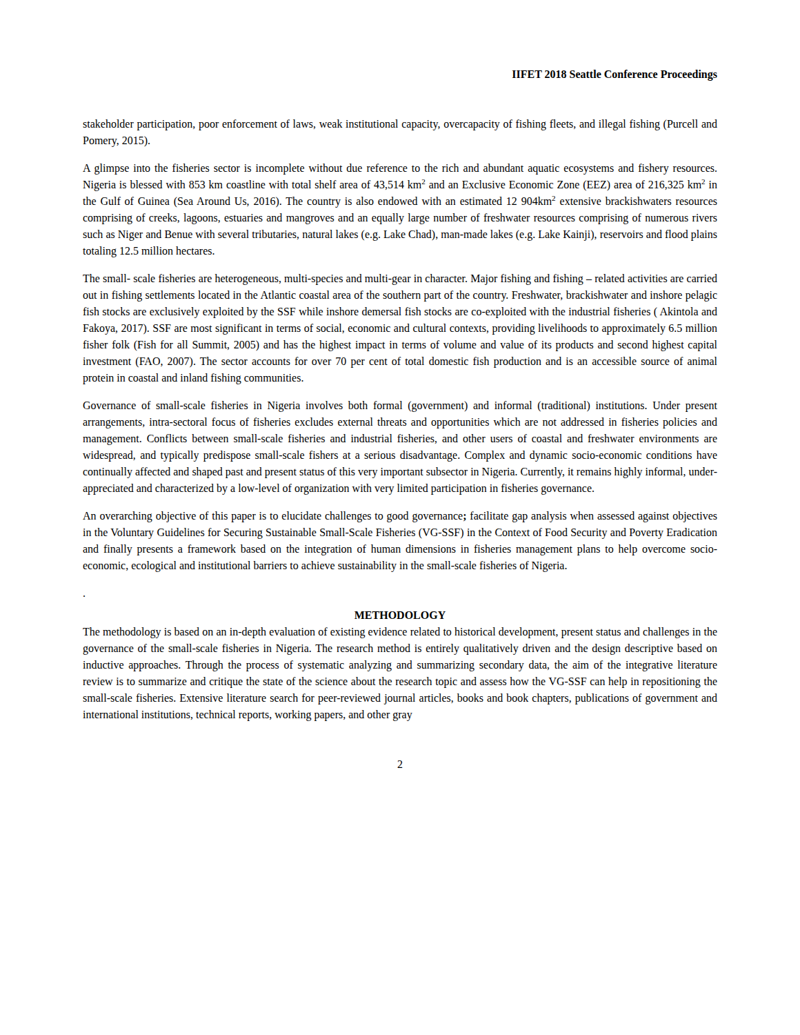IIFET 2018 Seattle Conference Proceedings
stakeholder participation, poor enforcement of laws, weak institutional capacity, overcapacity of fishing fleets, and illegal fishing (Purcell and Pomery, 2015).
A glimpse into the fisheries sector is incomplete without due reference to the rich and abundant aquatic ecosystems and fishery resources. Nigeria is blessed with 853 km coastline with total shelf area of 43,514 km2 and an Exclusive Economic Zone (EEZ) area of 216,325 km2 in the Gulf of Guinea (Sea Around Us, 2016). The country is also endowed with an estimated 12 904km2 extensive brackishwaters resources comprising of creeks, lagoons, estuaries and mangroves and an equally large number of freshwater resources comprising of numerous rivers such as Niger and Benue with several tributaries, natural lakes (e.g. Lake Chad), man-made lakes (e.g. Lake Kainji), reservoirs and flood plains totaling 12.5 million hectares.
The small- scale fisheries are heterogeneous, multi-species and multi-gear in character. Major fishing and fishing – related activities are carried out in fishing settlements located in the Atlantic coastal area of the southern part of the country. Freshwater, brackishwater and inshore pelagic fish stocks are exclusively exploited by the SSF while inshore demersal fish stocks are co-exploited with the industrial fisheries ( Akintola and Fakoya, 2017). SSF are most significant in terms of social, economic and cultural contexts, providing livelihoods to approximately 6.5 million fisher folk (Fish for all Summit, 2005) and has the highest impact in terms of volume and value of its products and second highest capital investment (FAO, 2007). The sector accounts for over 70 per cent of total domestic fish production and is an accessible source of animal protein in coastal and inland fishing communities.
Governance of small-scale fisheries in Nigeria involves both formal (government) and informal (traditional) institutions. Under present arrangements, intra-sectoral focus of fisheries excludes external threats and opportunities which are not addressed in fisheries policies and management. Conflicts between small-scale fisheries and industrial fisheries, and other users of coastal and freshwater environments are widespread, and typically predispose small-scale fishers at a serious disadvantage. Complex and dynamic socio-economic conditions have continually affected and shaped past and present status of this very important subsector in Nigeria. Currently, it remains highly informal, under-appreciated and characterized by a low-level of organization with very limited participation in fisheries governance.
An overarching objective of this paper is to elucidate challenges to good governance; facilitate gap analysis when assessed against objectives in the Voluntary Guidelines for Securing Sustainable Small-Scale Fisheries (VG-SSF) in the Context of Food Security and Poverty Eradication and finally presents a framework based on the integration of human dimensions in fisheries management plans to help overcome socio-economic, ecological and institutional barriers to achieve sustainability in the small-scale fisheries of Nigeria.
.
METHODOLOGY
The methodology is based on an in-depth evaluation of existing evidence related to historical development, present status and challenges in the governance of the small-scale fisheries in Nigeria. The research method is entirely qualitatively driven and the design descriptive based on inductive approaches. Through the process of systematic analyzing and summarizing secondary data, the aim of the integrative literature review is to summarize and critique the state of the science about the research topic and assess how the VG-SSF can help in repositioning the small-scale fisheries. Extensive literature search for peer-reviewed journal articles, books and book chapters, publications of government and international institutions, technical reports, working papers, and other gray
2